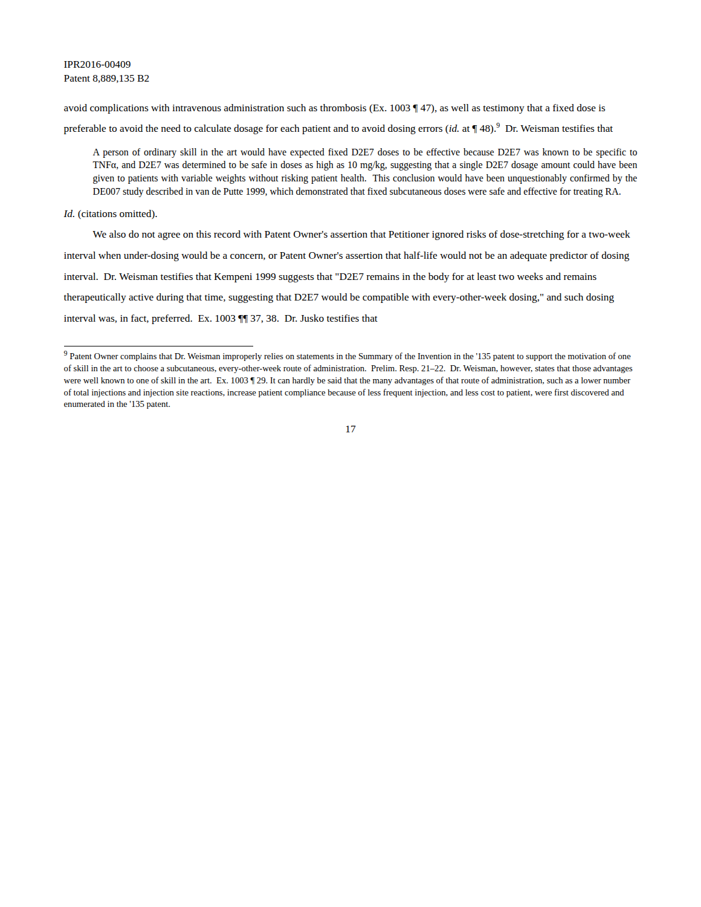IPR2016-00409
Patent 8,889,135 B2
avoid complications with intravenous administration such as thrombosis (Ex. 1003 ¶ 47), as well as testimony that a fixed dose is preferable to avoid the need to calculate dosage for each patient and to avoid dosing errors (id. at ¶ 48).9 Dr. Weisman testifies that
A person of ordinary skill in the art would have expected fixed D2E7 doses to be effective because D2E7 was known to be specific to TNFα, and D2E7 was determined to be safe in doses as high as 10 mg/kg, suggesting that a single D2E7 dosage amount could have been given to patients with variable weights without risking patient health. This conclusion would have been unquestionably confirmed by the DE007 study described in van de Putte 1999, which demonstrated that fixed subcutaneous doses were safe and effective for treating RA.
Id. (citations omitted).
We also do not agree on this record with Patent Owner's assertion that Petitioner ignored risks of dose-stretching for a two-week interval when under-dosing would be a concern, or Patent Owner's assertion that half-life would not be an adequate predictor of dosing interval. Dr. Weisman testifies that Kempeni 1999 suggests that "D2E7 remains in the body for at least two weeks and remains therapeutically active during that time, suggesting that D2E7 would be compatible with every-other-week dosing," and such dosing interval was, in fact, preferred. Ex. 1003 ¶¶ 37, 38. Dr. Jusko testifies that
9 Patent Owner complains that Dr. Weisman improperly relies on statements in the Summary of the Invention in the '135 patent to support the motivation of one of skill in the art to choose a subcutaneous, every-other-week route of administration. Prelim. Resp. 21–22. Dr. Weisman, however, states that those advantages were well known to one of skill in the art. Ex. 1003 ¶ 29. It can hardly be said that the many advantages of that route of administration, such as a lower number of total injections and injection site reactions, increase patient compliance because of less frequent injection, and less cost to patient, were first discovered and enumerated in the '135 patent.
17